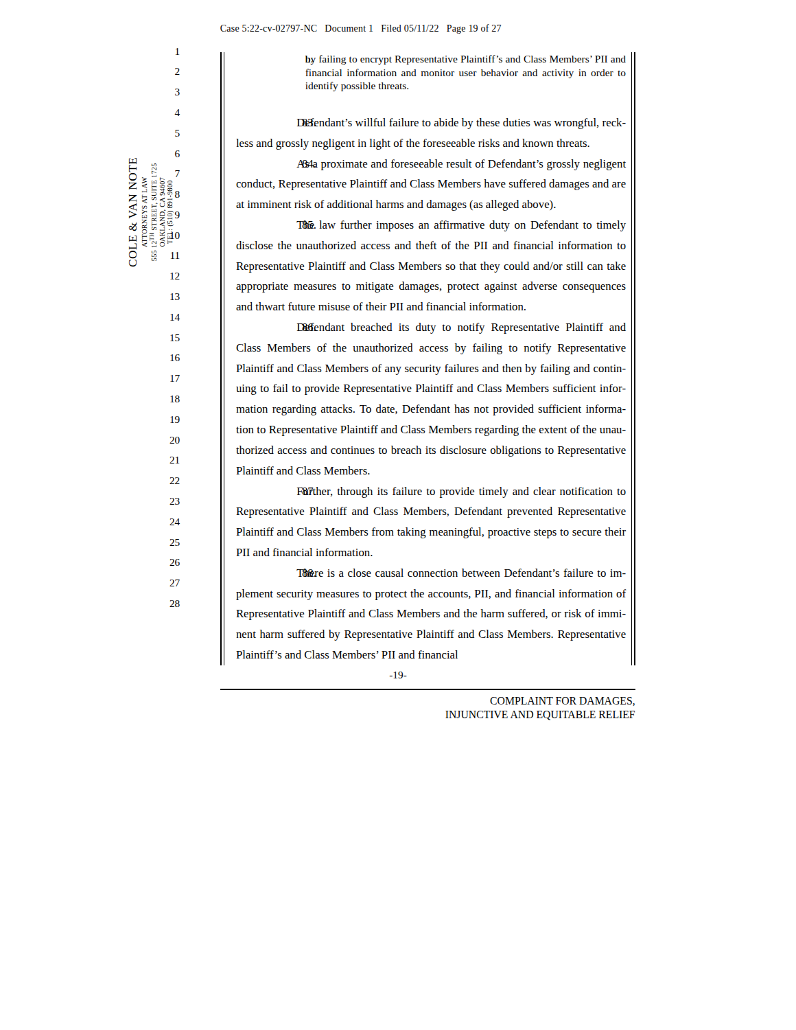Case 5:22-cv-02797-NC Document 1 Filed 05/11/22 Page 19 of 27
1
2
3
4
5
6
7
8
9
10
11
12
13
14
15
16
17
18
19
20
21
22
23
24
25
26
27
28
COLE & VAN NOTE
ATTORNEYS AT LAW
555 12TH STREET, SUITE 1725
OAKLAND, CA 94607
TEL: (510) 891-9800
h.
by failing to encrypt Representative Plaintiff’s and Class Members’ PII and financial information and monitor user behavior and activity in order to identify possible threats.
83. Defendant’s willful failure to abide by these duties was wrongful, reckless and grossly negligent in light of the foreseeable risks and known threats.
84. As a proximate and foreseeable result of Defendant’s grossly negligent conduct, Representative Plaintiff and Class Members have suffered damages and are at imminent risk of additional harms and damages (as alleged above).
85. The law further imposes an affirmative duty on Defendant to timely disclose the unauthorized access and theft of the PII and financial information to Representative Plaintiff and Class Members so that they could and/or still can take appropriate measures to mitigate damages, protect against adverse consequences and thwart future misuse of their PII and financial information.
86. Defendant breached its duty to notify Representative Plaintiff and Class Members of the unauthorized access by failing to notify Representative Plaintiff and Class Members of any security failures and then by failing and continuing to fail to provide Representative Plaintiff and Class Members sufficient information regarding attacks. To date, Defendant has not provided sufficient information to Representative Plaintiff and Class Members regarding the extent of the unauthorized access and continues to breach its disclosure obligations to Representative Plaintiff and Class Members.
87. Further, through its failure to provide timely and clear notification to Representative Plaintiff and Class Members, Defendant prevented Representative Plaintiff and Class Members from taking meaningful, proactive steps to secure their PII and financial information.
88. There is a close causal connection between Defendant’s failure to implement security measures to protect the accounts, PII, and financial information of Representative Plaintiff and Class Members and the harm suffered, or risk of imminent harm suffered by Representative Plaintiff and Class Members. Representative Plaintiff’s and Class Members’ PII and financial
-19-
COMPLAINT FOR DAMAGES,
INJUNCTIVE AND EQUITABLE RELIEF